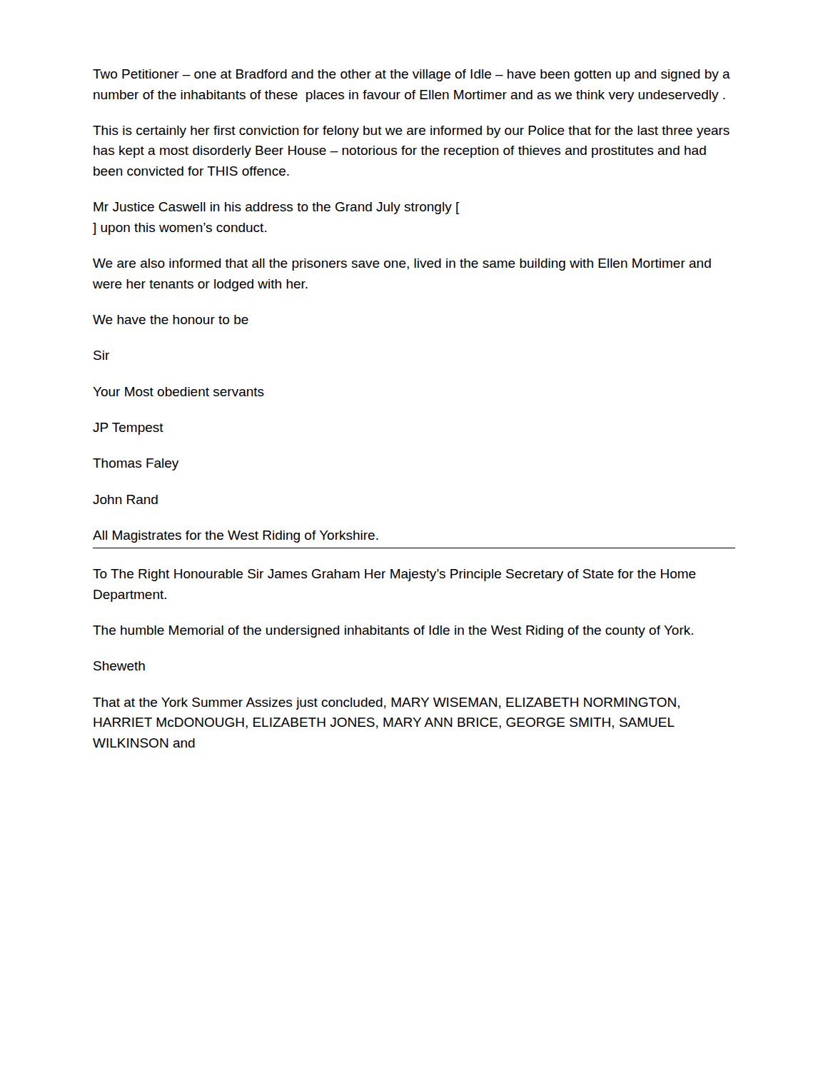Two Petitioner – one at Bradford and the other at the village of Idle – have been gotten up and signed by a number of the inhabitants of these places in favour of Ellen Mortimer and as we think very undeservedly .
This is certainly her first conviction for felony but we are informed by our Police that for the last three years has kept a most disorderly Beer House – notorious for the reception of thieves and prostitutes and had been convicted for THIS offence.
Mr Justice Caswell in his address to the Grand July strongly [
] upon this women’s conduct.
We are also informed that all the prisoners save one, lived in the same building with Ellen Mortimer and were her tenants or lodged with her.
We have the honour to be
Sir
Your Most obedient servants
JP Tempest
Thomas Faley
John Rand
All Magistrates for the West Riding of Yorkshire.
To The Right Honourable Sir James Graham Her Majesty’s Principle Secretary of State for the Home Department.
The humble Memorial of the undersigned inhabitants of Idle in the West Riding of the county of York.
Sheweth
That at the York Summer Assizes just concluded, MARY WISEMAN, ELIZABETH NORMINGTON, HARRIET McDONOUGH, ELIZABETH JONES, MARY ANN BRICE, GEORGE SMITH, SAMUEL WILKINSON and